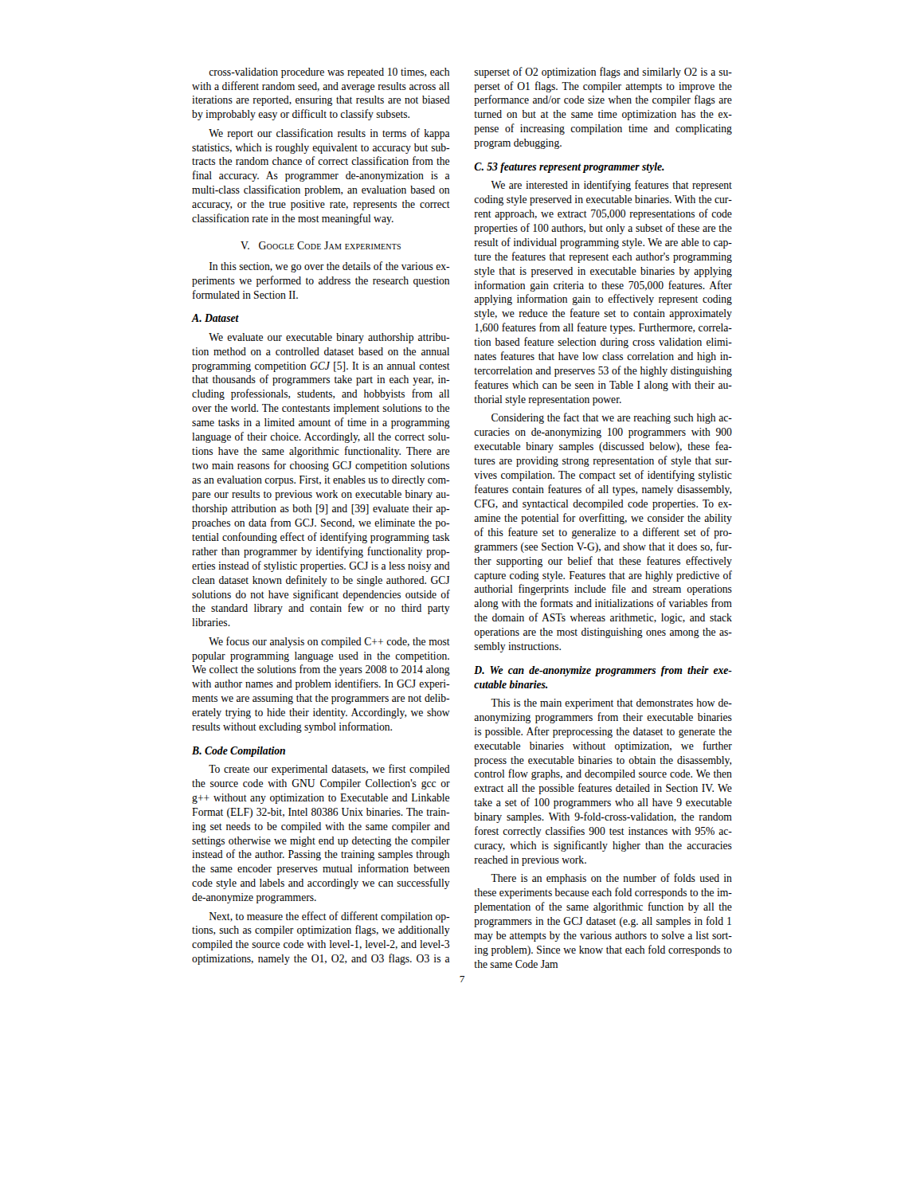cross-validation procedure was repeated 10 times, each with a different random seed, and average results across all iterations are reported, ensuring that results are not biased by improbably easy or difficult to classify subsets.
We report our classification results in terms of kappa statistics, which is roughly equivalent to accuracy but subtracts the random chance of correct classification from the final accuracy. As programmer de-anonymization is a multi-class classification problem, an evaluation based on accuracy, or the true positive rate, represents the correct classification rate in the most meaningful way.
V. Google Code Jam experiments
In this section, we go over the details of the various experiments we performed to address the research question formulated in Section II.
A. Dataset
We evaluate our executable binary authorship attribution method on a controlled dataset based on the annual programming competition GCJ [5]. It is an annual contest that thousands of programmers take part in each year, including professionals, students, and hobbyists from all over the world. The contestants implement solutions to the same tasks in a limited amount of time in a programming language of their choice. Accordingly, all the correct solutions have the same algorithmic functionality. There are two main reasons for choosing GCJ competition solutions as an evaluation corpus. First, it enables us to directly compare our results to previous work on executable binary authorship attribution as both [9] and [39] evaluate their approaches on data from GCJ. Second, we eliminate the potential confounding effect of identifying programming task rather than programmer by identifying functionality properties instead of stylistic properties. GCJ is a less noisy and clean dataset known definitely to be single authored. GCJ solutions do not have significant dependencies outside of the standard library and contain few or no third party libraries.
We focus our analysis on compiled C++ code, the most popular programming language used in the competition. We collect the solutions from the years 2008 to 2014 along with author names and problem identifiers. In GCJ experiments we are assuming that the programmers are not deliberately trying to hide their identity. Accordingly, we show results without excluding symbol information.
B. Code Compilation
To create our experimental datasets, we first compiled the source code with GNU Compiler Collection's gcc or g++ without any optimization to Executable and Linkable Format (ELF) 32-bit, Intel 80386 Unix binaries. The training set needs to be compiled with the same compiler and settings otherwise we might end up detecting the compiler instead of the author. Passing the training samples through the same encoder preserves mutual information between code style and labels and accordingly we can successfully de-anonymize programmers.
Next, to measure the effect of different compilation options, such as compiler optimization flags, we additionally compiled the source code with level-1, level-2, and level-3 optimizations, namely the O1, O2, and O3 flags. O3 is a superset of O2 optimization flags and similarly O2 is a superset of O1 flags. The compiler attempts to improve the performance and/or code size when the compiler flags are turned on but at the same time optimization has the expense of increasing compilation time and complicating program debugging.
C. 53 features represent programmer style.
We are interested in identifying features that represent coding style preserved in executable binaries. With the current approach, we extract 705,000 representations of code properties of 100 authors, but only a subset of these are the result of individual programming style. We are able to capture the features that represent each author's programming style that is preserved in executable binaries by applying information gain criteria to these 705,000 features. After applying information gain to effectively represent coding style, we reduce the feature set to contain approximately 1,600 features from all feature types. Furthermore, correlation based feature selection during cross validation eliminates features that have low class correlation and high intercorrelation and preserves 53 of the highly distinguishing features which can be seen in Table I along with their authorial style representation power.
Considering the fact that we are reaching such high accuracies on de-anonymizing 100 programmers with 900 executable binary samples (discussed below), these features are providing strong representation of style that survives compilation. The compact set of identifying stylistic features contain features of all types, namely disassembly, CFG, and syntactical decompiled code properties. To examine the potential for overfitting, we consider the ability of this feature set to generalize to a different set of programmers (see Section V-G), and show that it does so, further supporting our belief that these features effectively capture coding style. Features that are highly predictive of authorial fingerprints include file and stream operations along with the formats and initializations of variables from the domain of ASTs whereas arithmetic, logic, and stack operations are the most distinguishing ones among the assembly instructions.
D. We can de-anonymize programmers from their executable binaries.
This is the main experiment that demonstrates how de-anonymizing programmers from their executable binaries is possible. After preprocessing the dataset to generate the executable binaries without optimization, we further process the executable binaries to obtain the disassembly, control flow graphs, and decompiled source code. We then extract all the possible features detailed in Section IV. We take a set of 100 programmers who all have 9 executable binary samples. With 9-fold-cross-validation, the random forest correctly classifies 900 test instances with 95% accuracy, which is significantly higher than the accuracies reached in previous work.
There is an emphasis on the number of folds used in these experiments because each fold corresponds to the implementation of the same algorithmic function by all the programmers in the GCJ dataset (e.g. all samples in fold 1 may be attempts by the various authors to solve a list sorting problem). Since we know that each fold corresponds to the same Code Jam
7